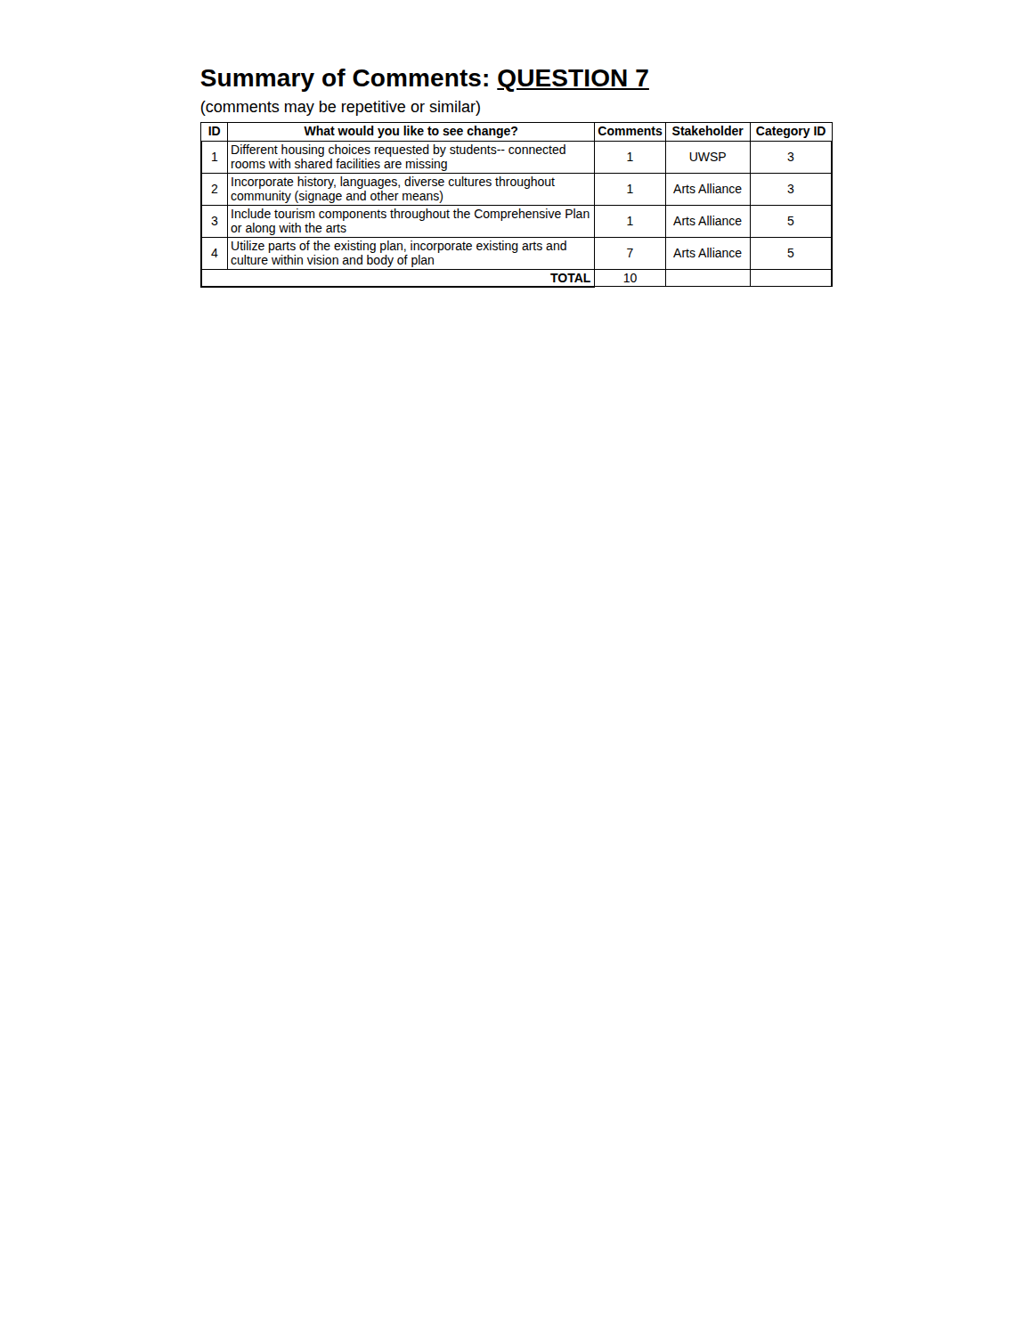Summary of Comments: QUESTION 7
(comments may be repetitive or similar)
| ID | What would you like to see change? | Comments | Stakeholder | Category ID |
| --- | --- | --- | --- | --- |
| 1 | Different housing choices requested by students-- connected rooms with shared facilities are missing | 1 | UWSP | 3 |
| 2 | Incorporate history, languages, diverse cultures throughout community (signage and other means) | 1 | Arts Alliance | 3 |
| 3 | Include tourism components throughout the Comprehensive Plan or along with the arts | 1 | Arts Alliance | 5 |
| 4 | Utilize parts of the existing plan, incorporate existing arts and culture within vision and body of plan | 7 | Arts Alliance | 5 |
| TOTAL | 10 | | |